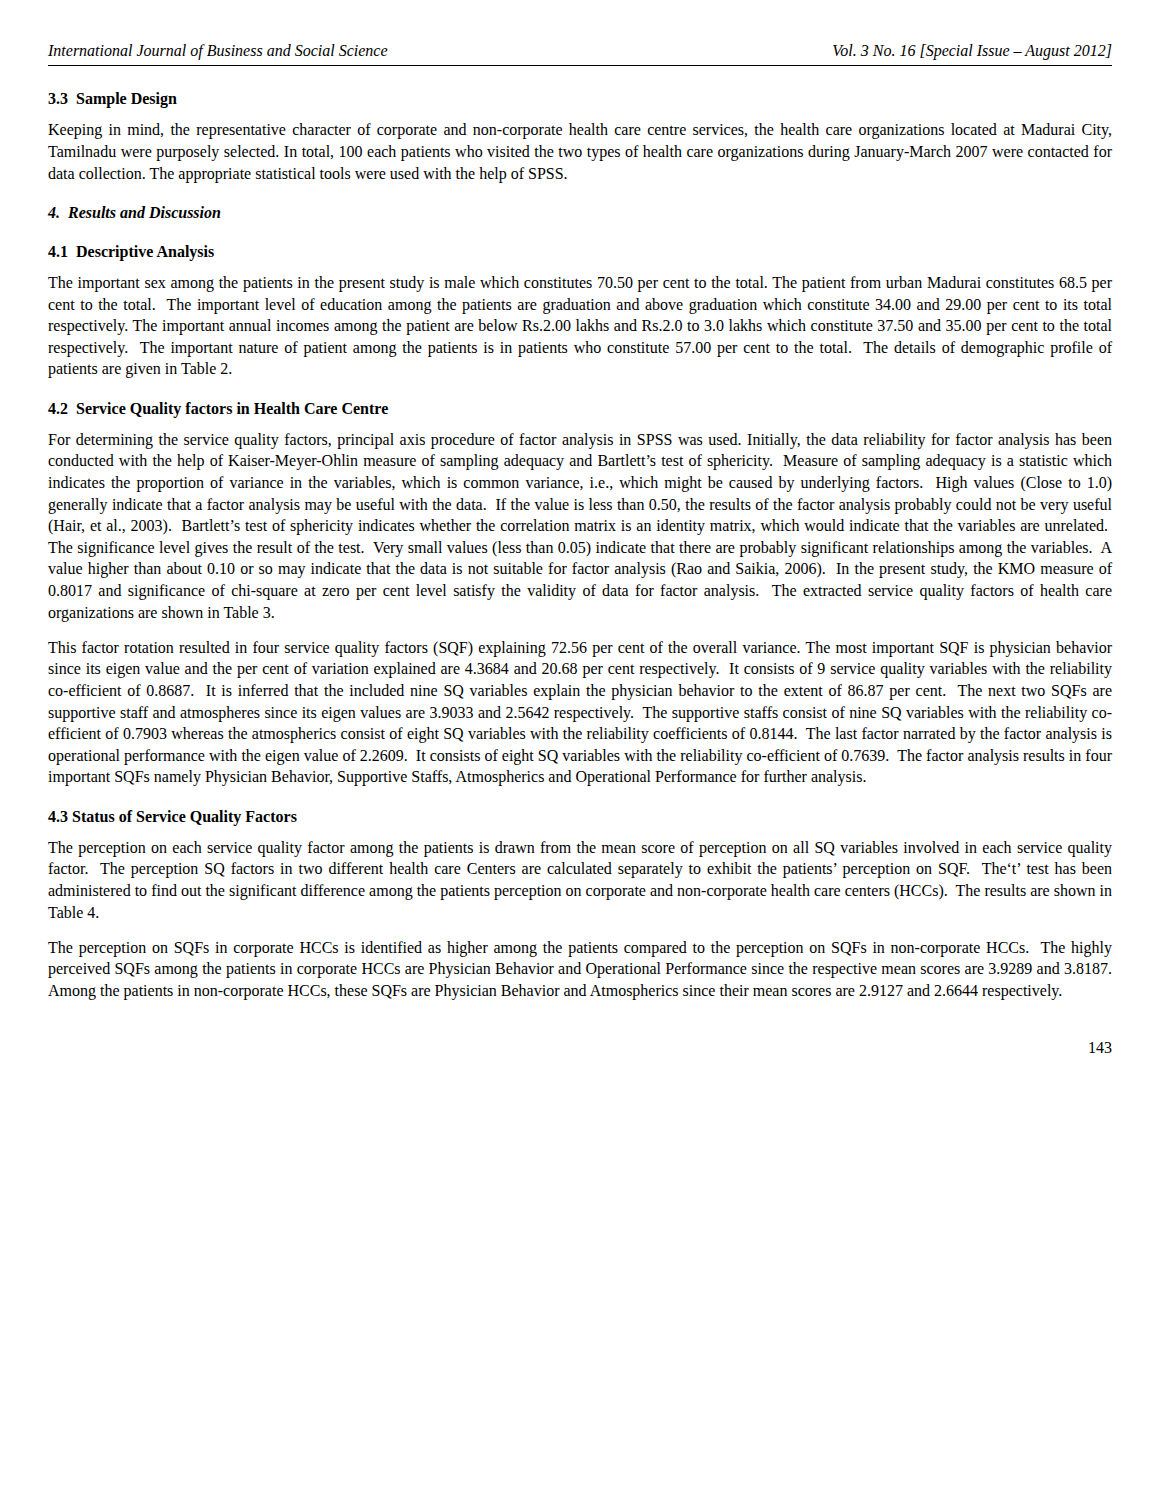International Journal of Business and Social Science Vol. 3 No. 16 [Special Issue – August 2012]
3.3 Sample Design
Keeping in mind, the representative character of corporate and non-corporate health care centre services, the health care organizations located at Madurai City, Tamilnadu were purposely selected. In total, 100 each patients who visited the two types of health care organizations during January-March 2007 were contacted for data collection. The appropriate statistical tools were used with the help of SPSS.
4. Results and Discussion
4.1 Descriptive Analysis
The important sex among the patients in the present study is male which constitutes 70.50 per cent to the total. The patient from urban Madurai constitutes 68.5 per cent to the total. The important level of education among the patients are graduation and above graduation which constitute 34.00 and 29.00 per cent to its total respectively. The important annual incomes among the patient are below Rs.2.00 lakhs and Rs.2.0 to 3.0 lakhs which constitute 37.50 and 35.00 per cent to the total respectively. The important nature of patient among the patients is in patients who constitute 57.00 per cent to the total. The details of demographic profile of patients are given in Table 2.
4.2 Service Quality factors in Health Care Centre
For determining the service quality factors, principal axis procedure of factor analysis in SPSS was used. Initially, the data reliability for factor analysis has been conducted with the help of Kaiser-Meyer-Ohlin measure of sampling adequacy and Bartlett’s test of sphericity. Measure of sampling adequacy is a statistic which indicates the proportion of variance in the variables, which is common variance, i.e., which might be caused by underlying factors. High values (Close to 1.0) generally indicate that a factor analysis may be useful with the data. If the value is less than 0.50, the results of the factor analysis probably could not be very useful (Hair, et al., 2003). Bartlett’s test of sphericity indicates whether the correlation matrix is an identity matrix, which would indicate that the variables are unrelated. The significance level gives the result of the test. Very small values (less than 0.05) indicate that there are probably significant relationships among the variables. A value higher than about 0.10 or so may indicate that the data is not suitable for factor analysis (Rao and Saikia, 2006). In the present study, the KMO measure of 0.8017 and significance of chi-square at zero per cent level satisfy the validity of data for factor analysis. The extracted service quality factors of health care organizations are shown in Table 3.
This factor rotation resulted in four service quality factors (SQF) explaining 72.56 per cent of the overall variance. The most important SQF is physician behavior since its eigen value and the per cent of variation explained are 4.3684 and 20.68 per cent respectively. It consists of 9 service quality variables with the reliability co-efficient of 0.8687. It is inferred that the included nine SQ variables explain the physician behavior to the extent of 86.87 per cent. The next two SQFs are supportive staff and atmospheres since its eigen values are 3.9033 and 2.5642 respectively. The supportive staffs consist of nine SQ variables with the reliability co-efficient of 0.7903 whereas the atmospherics consist of eight SQ variables with the reliability coefficients of 0.8144. The last factor narrated by the factor analysis is operational performance with the eigen value of 2.2609. It consists of eight SQ variables with the reliability co-efficient of 0.7639. The factor analysis results in four important SQFs namely Physician Behavior, Supportive Staffs, Atmospherics and Operational Performance for further analysis.
4.3 Status of Service Quality Factors
The perception on each service quality factor among the patients is drawn from the mean score of perception on all SQ variables involved in each service quality factor. The perception SQ factors in two different health care Centers are calculated separately to exhibit the patients’ perception on SQF. The‘t’ test has been administered to find out the significant difference among the patients perception on corporate and non-corporate health care centers (HCCs). The results are shown in Table 4.
The perception on SQFs in corporate HCCs is identified as higher among the patients compared to the perception on SQFs in non-corporate HCCs. The highly perceived SQFs among the patients in corporate HCCs are Physician Behavior and Operational Performance since the respective mean scores are 3.9289 and 3.8187. Among the patients in non-corporate HCCs, these SQFs are Physician Behavior and Atmospherics since their mean scores are 2.9127 and 2.6644 respectively.
143